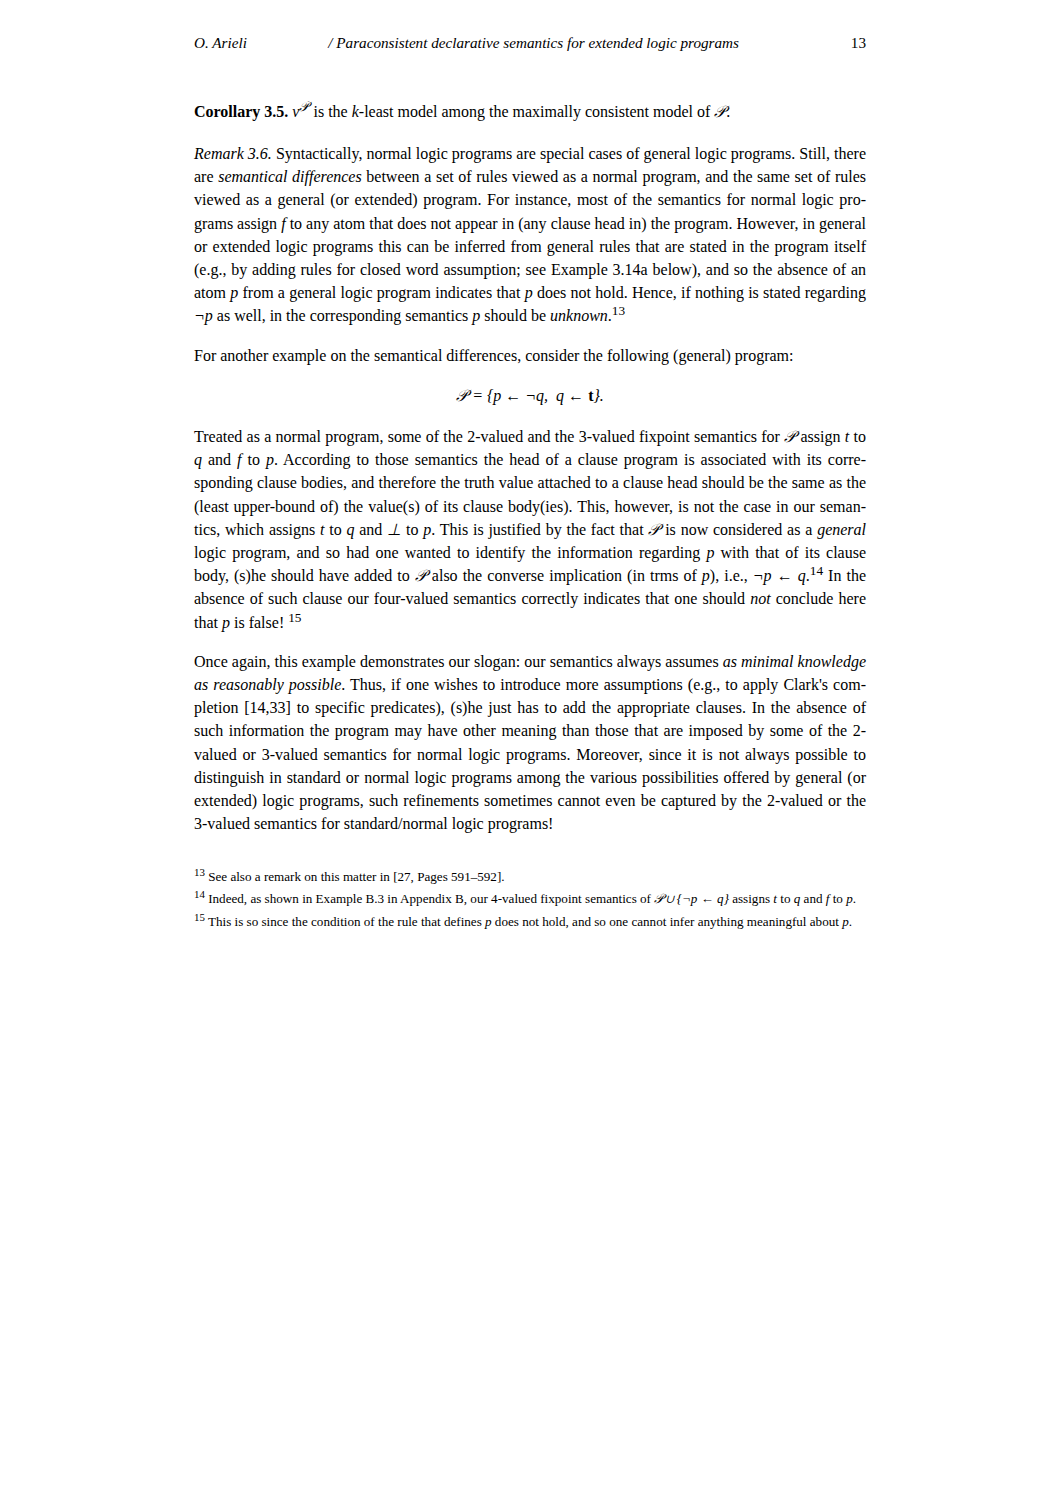O. Arieli / Paraconsistent declarative semantics for extended logic programs 13
Corollary 3.5. ν𝒫 is the k-least model among the maximally consistent model of 𝒫.
Remark 3.6. Syntactically, normal logic programs are special cases of general logic programs. Still, there are semantical differences between a set of rules viewed as a normal program, and the same set of rules viewed as a general (or extended) program. For instance, most of the semantics for normal logic programs assign f to any atom that does not appear in (any clause head in) the program. However, in general or extended logic programs this can be inferred from general rules that are stated in the program itself (e.g., by adding rules for closed word assumption; see Example 3.14a below), and so the absence of an atom p from a general logic program indicates that p does not hold. Hence, if nothing is stated regarding ¬p as well, in the corresponding semantics p should be unknown.13
For another example on the semantical differences, consider the following (general) program:
𝒫 = {p ← ¬q, q ← t}.
Treated as a normal program, some of the 2-valued and the 3-valued fixpoint semantics for 𝒫 assign t to q and f to p. According to those semantics the head of a clause program is associated with its corresponding clause bodies, and therefore the truth value attached to a clause head should be the same as the (least upper-bound of) the value(s) of its clause body(ies). This, however, is not the case in our semantics, which assigns t to q and ⊥ to p. This is justified by the fact that 𝒫 is now considered as a general logic program, and so had one wanted to identify the information regarding p with that of its clause body, (s)he should have added to 𝒫 also the converse implication (in trms of p), i.e., ¬p ← q.14 In the absence of such clause our four-valued semantics correctly indicates that one should not conclude here that p is false! 15
Once again, this example demonstrates our slogan: our semantics always assumes as minimal knowledge as reasonably possible. Thus, if one wishes to introduce more assumptions (e.g., to apply Clark's completion [14,33] to specific predicates), (s)he just has to add the appropriate clauses. In the absence of such information the program may have other meaning than those that are imposed by some of the 2-valued or 3-valued semantics for normal logic programs. Moreover, since it is not always possible to distinguish in standard or normal logic programs among the various possibilities offered by general (or extended) logic programs, such refinements sometimes cannot even be captured by the 2-valued or the 3-valued semantics for standard/normal logic programs!
13 See also a remark on this matter in [27, Pages 591–592].
14 Indeed, as shown in Example B.3 in Appendix B, our 4-valued fixpoint semantics of 𝒫 ∪ {¬p ← q} assigns t to q and f to p.
15 This is so since the condition of the rule that defines p does not hold, and so one cannot infer anything meaningful about p.